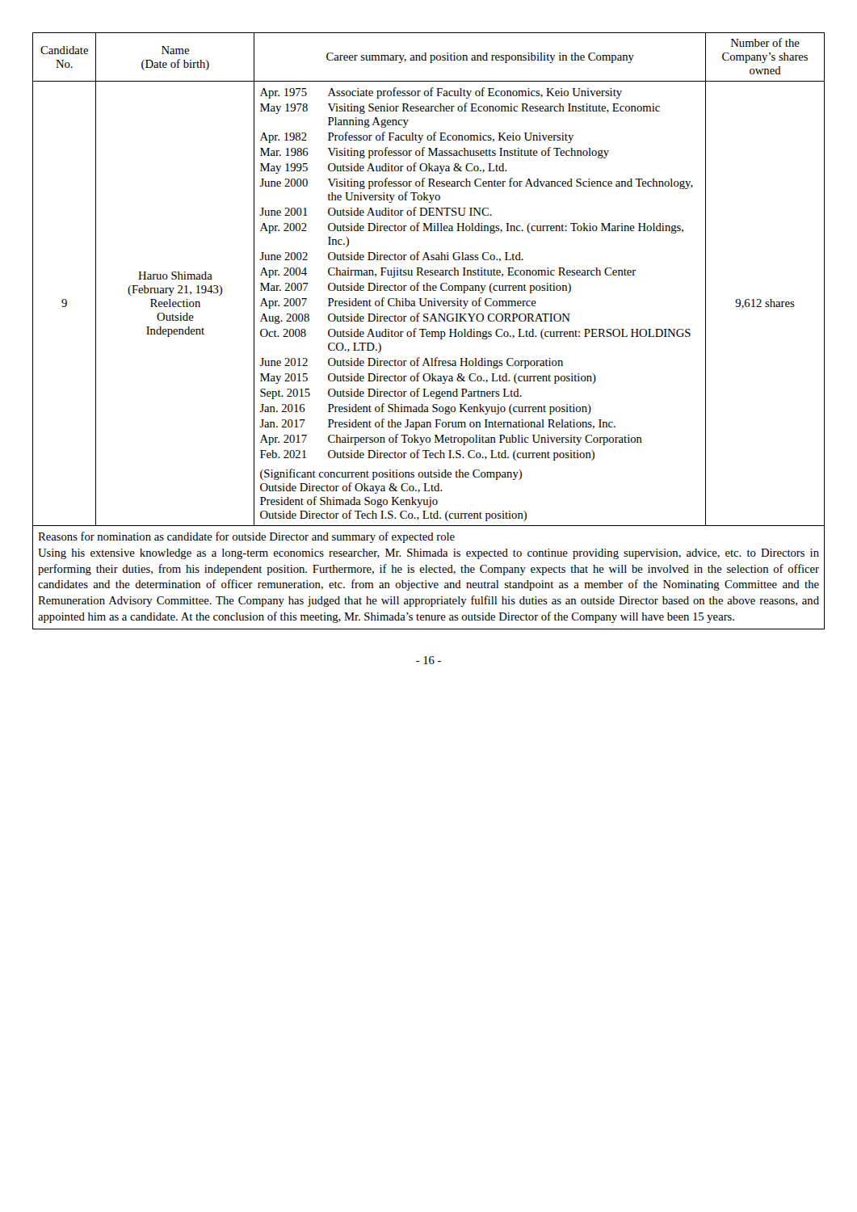| Candidate No. | Name (Date of birth) | Career summary, and position and responsibility in the Company | Number of the Company’s shares owned |
| --- | --- | --- | --- |
| 9 | Haruo Shimada (February 21, 1943) Reelection Outside Independent | / Apr. 1975 / Associate professor of Faculty of Economics, Keio University / / May 1978 / Visiting Senior Researcher of Economic Research Institute, Economic Planning Agency / / Apr. 1982 / Professor of Faculty of Economics, Keio University / / Mar. 1986 / Visiting professor of Massachusetts Institute of Technology / / May 1995 / Outside Auditor of Okaya & Co., Ltd. / / June 2000 / Visiting professor of Research Center for Advanced Science and Technology, the University of Tokyo / / June 2001 / Outside Auditor of DENTSU INC. / / Apr. 2002 / Outside Director of Millea Holdings, Inc. (current: Tokio Marine Holdings, Inc.) / / June 2002 / Outside Director of Asahi Glass Co., Ltd. / / Apr. 2004 / Chairman, Fujitsu Research Institute, Economic Research Center / / Mar. 2007 / Outside Director of the Company (current position) / / Apr. 2007 / President of Chiba University of Commerce / / Aug. 2008 / Outside Director of SANGIKYO CORPORATION / / Oct. 2008 / Outside Auditor of Temp Holdings Co., Ltd. (current: PERSOL HOLDINGS CO., LTD.) / / June 2012 / Outside Director of Alfresa Holdings Corporation / / May 2015 / Outside Director of Okaya & Co., Ltd. (current position) / / Sept. 2015 / Outside Director of Legend Partners Ltd. / / Jan. 2016 / President of Shimada Sogo Kenkyujo (current position) / / Jan. 2017 / President of the Japan Forum on International Relations, Inc. / / Apr. 2017 / Chairperson of Tokyo Metropolitan Public University Corporation / / Feb. 2021 / Outside Director of Tech I.S. Co., Ltd. (current position) / (Significant concurrent positions outside the Company) Outside Director of Okaya & Co., Ltd. President of Shimada Sogo Kenkyujo Outside Director of Tech I.S. Co., Ltd. (current position) | 9,612 shares |
| Reasons for nomination as candidate for outside Director and summary of expected role Using his extensive knowledge as a long-term economics researcher, Mr. Shimada is expected to continue providing supervision, advice, etc. to Directors in performing their duties, from his independent position. Furthermore, if he is elected, the Company expects that he will be involved in the selection of officer candidates and the determination of officer remuneration, etc. from an objective and neutral standpoint as a member of the Nominating Committee and the Remuneration Advisory Committee. The Company has judged that he will appropriately fulfill his duties as an outside Director based on the above reasons, and appointed him as a candidate. At the conclusion of this meeting, Mr. Shimada’s tenure as outside Director of the Company will have been 15 years. |
- 16 -